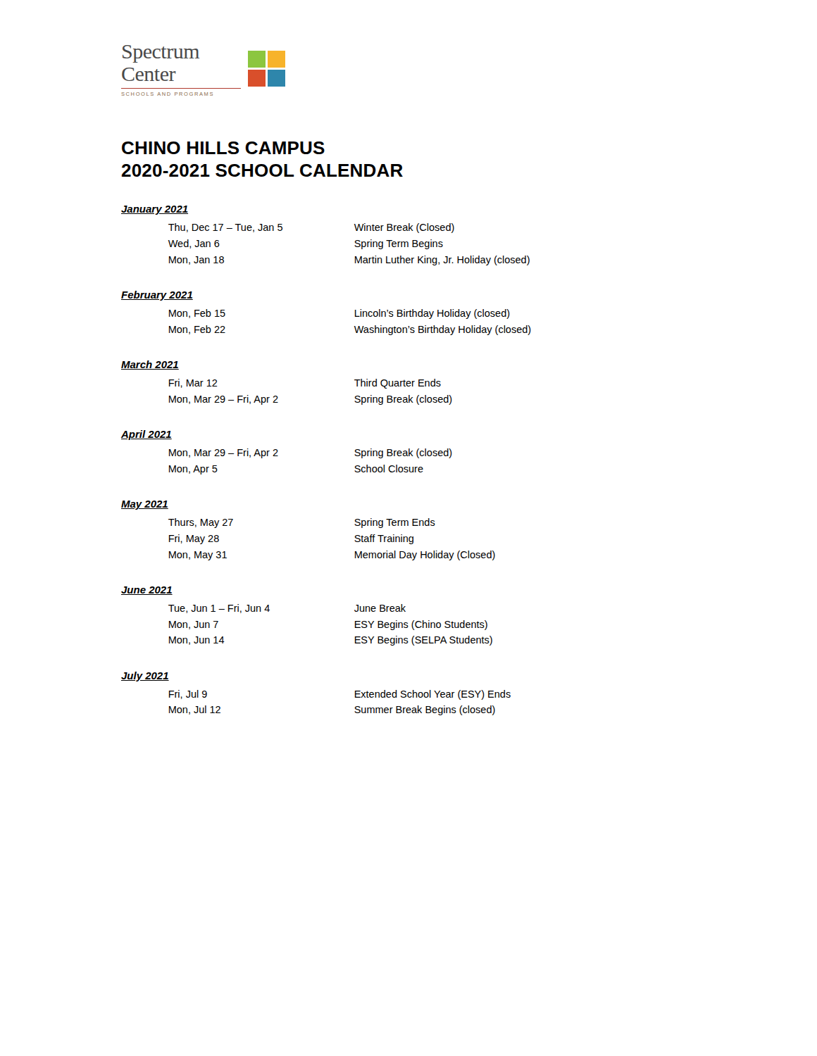Spectrum Center SCHOOLS AND PROGRAMS
CHINO HILLS CAMPUS2020-2021 SCHOOL CALENDAR
January 2021
| Thu, Dec 17 – Tue, Jan 5 | Winter Break (Closed) |
| Wed, Jan 6 | Spring Term Begins |
| Mon, Jan 18 | Martin Luther King, Jr. Holiday (closed) |
February 2021
| Mon, Feb 15 | Lincoln’s Birthday Holiday (closed) |
| Mon, Feb 22 | Washington’s Birthday Holiday (closed) |
March 2021
| Fri, Mar 12 | Third Quarter Ends |
| Mon, Mar 29 – Fri, Apr 2 | Spring Break (closed) |
April 2021
| Mon, Mar 29 – Fri, Apr 2 | Spring Break (closed) |
| Mon, Apr 5 | School Closure |
May 2021
| Thurs, May 27 | Spring Term Ends |
| Fri, May 28 | Staff Training |
| Mon, May 31 | Memorial Day Holiday (Closed) |
June 2021
| Tue, Jun 1 – Fri, Jun 4 | June Break |
| Mon, Jun 7 | ESY Begins (Chino Students) |
| Mon, Jun 14 | ESY Begins (SELPA Students) |
July 2021
| Fri, Jul 9 | Extended School Year (ESY) Ends |
| Mon, Jul 12 | Summer Break Begins (closed) |